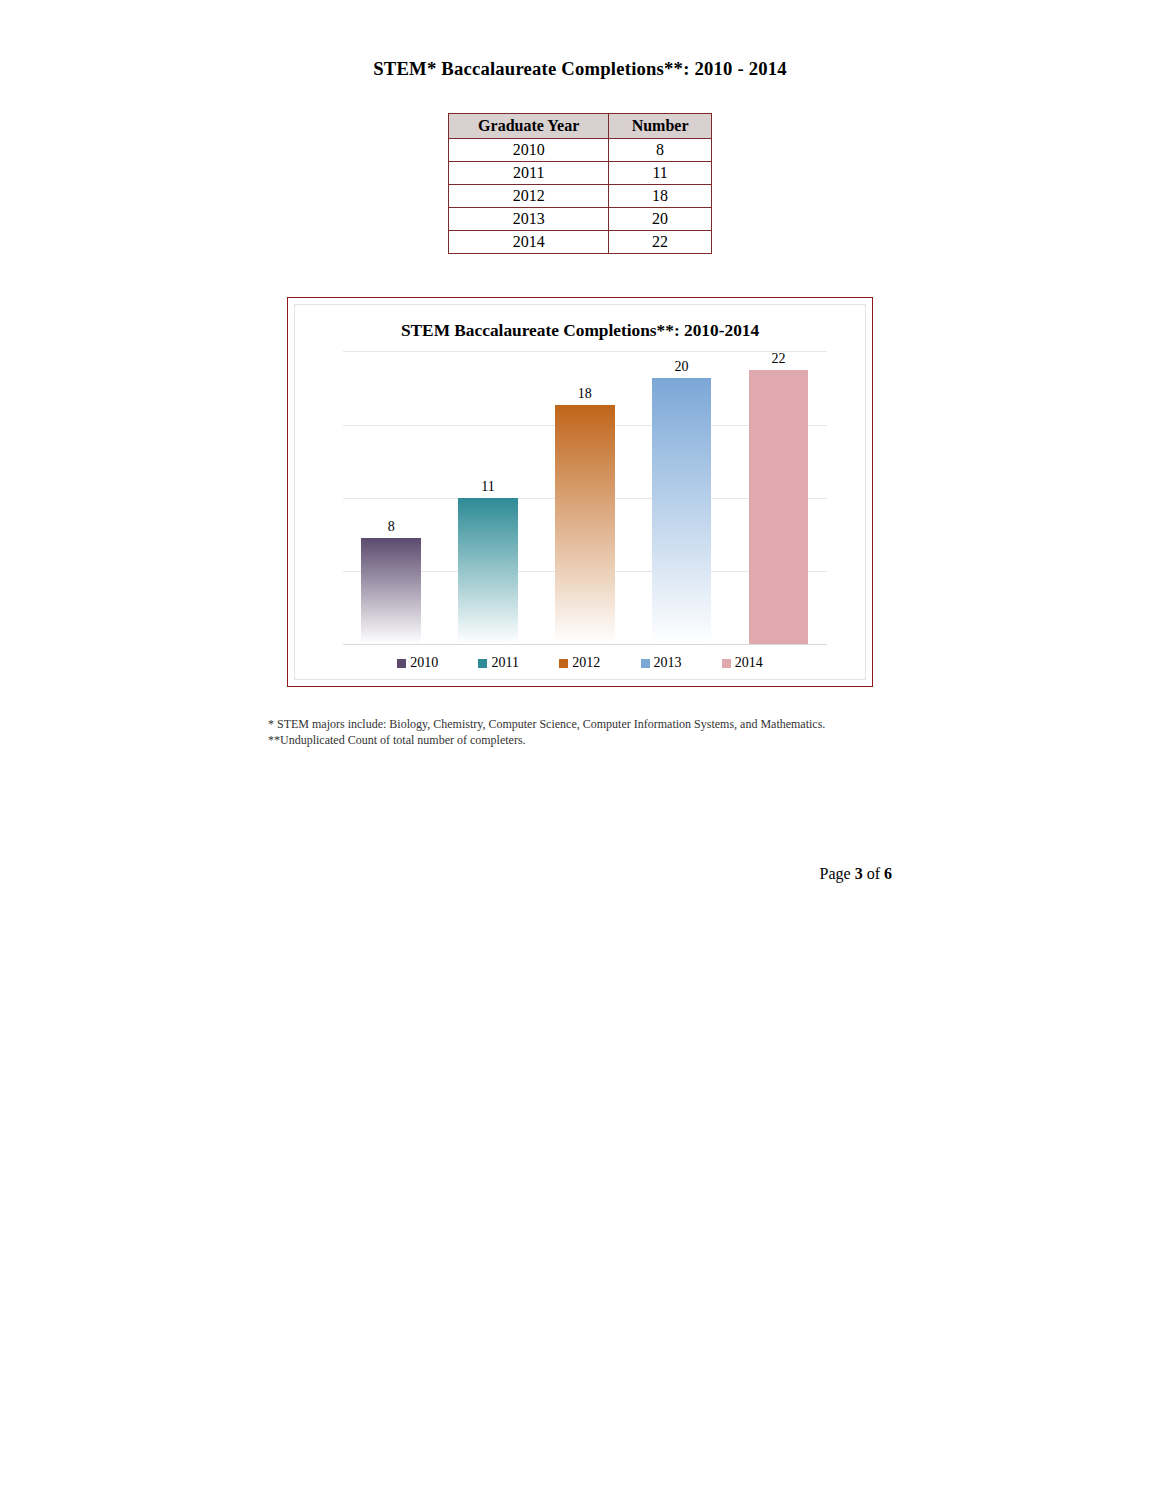STEM* Baccalaureate Completions**: 2010 - 2014
| Graduate Year | Number |
| --- | --- |
| 2010 | 8 |
| 2011 | 11 |
| 2012 | 18 |
| 2013 | 20 |
| 2014 | 22 |
STEM Baccalaureate Completions**: 2010-2014
8
11
18
20
22
2010
2011
2012
2013
2014
* STEM majors include: Biology, Chemistry, Computer Science, Computer Information Systems, and Mathematics.
**Unduplicated Count of total number of completers.
Page 3 of 6